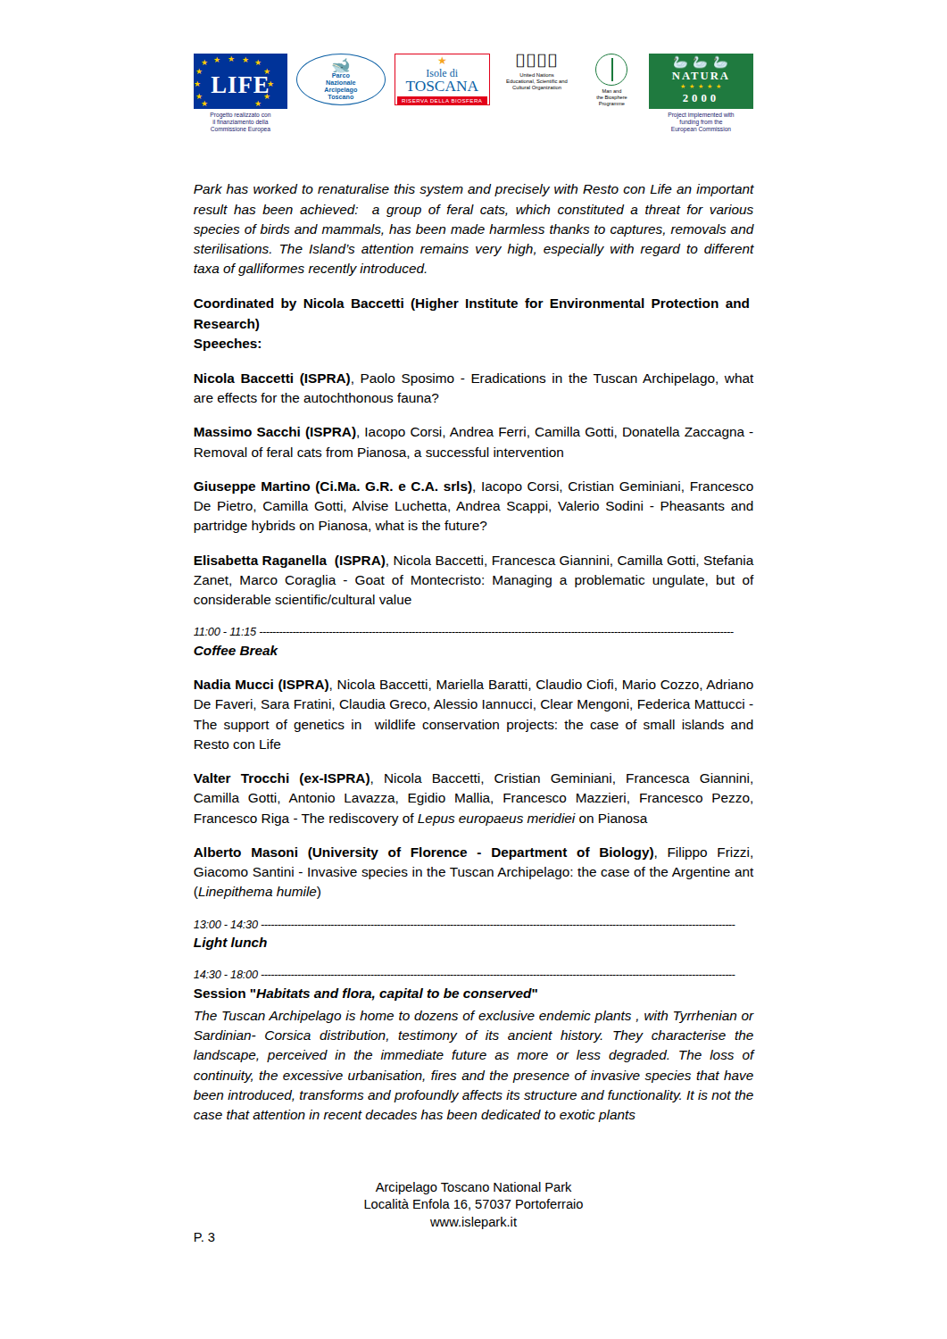★ ★ ★ ★ ★ ★ ★ ★ ★ ★ ★ ★ ★
LIFE
Progetto realizzato con
il finanziamento della
Commissione Europea
🐋
Parco
Nazionale
Arcipelago
Toscano
★
Isole di
TOSCANA
RISERVA DELLA BIOSFERA
⌷⌷⌷⌷
United Nations
Educational, Scientific and
Cultural Organization
Man and
the Biosphere
Programme
🦢 🦢 🦢
NATURA
★ ★ ★ ★ ★
2000
Project implemented with
funding from the
European Commission
Park has worked to renaturalise this system and precisely with Resto con Life an important result has been achieved: a group of feral cats, which constituted a threat for various species of birds and mammals, has been made harmless thanks to captures, removals and sterilisations. The Island’s attention remains very high, especially with regard to different taxa of galliformes recently introduced.
Coordinated by Nicola Baccetti (Higher Institute for Environmental Protection and Research)
Speeches:
Nicola Baccetti (ISPRA), Paolo Sposimo - Eradications in the Tuscan Archipelago, what are effects for the autochthonous fauna?
Massimo Sacchi (ISPRA), Iacopo Corsi, Andrea Ferri, Camilla Gotti, Donatella Zaccagna - Removal of feral cats from Pianosa, a successful intervention
Giuseppe Martino (Ci.Ma. G.R. e C.A. srls), Iacopo Corsi, Cristian Geminiani, Francesco De Pietro, Camilla Gotti, Alvise Luchetta, Andrea Scappi, Valerio Sodini - Pheasants and partridge hybrids on Pianosa, what is the future?
Elisabetta Raganella (ISPRA), Nicola Baccetti, Francesca Giannini, Camilla Gotti, Stefania Zanet, Marco Coraglia - Goat of Montecristo: Managing a problematic ungulate, but of considerable scientific/cultural value
11:00 - 11:15 -----------------------------------------------------------------------------------------------------------------------------------------------
Coffee Break
Nadia Mucci (ISPRA), Nicola Baccetti, Mariella Baratti, Claudio Ciofi, Mario Cozzo, Adriano De Faveri, Sara Fratini, Claudia Greco, Alessio Iannucci, Clear Mengoni, Federica Mattucci - The support of genetics in wildlife conservation projects: the case of small islands and Resto con Life
Valter Trocchi (ex-ISPRA), Nicola Baccetti, Cristian Geminiani, Francesca Giannini, Camilla Gotti, Antonio Lavazza, Egidio Mallia, Francesco Mazzieri, Francesco Pezzo, Francesco Riga - The rediscovery of Lepus europaeus meridiei on Pianosa
Alberto Masoni (University of Florence - Department of Biology), Filippo Frizzi, Giacomo Santini - Invasive species in the Tuscan Archipelago: the case of the Argentine ant (Linepithema humile)
13:00 - 14:30 -----------------------------------------------------------------------------------------------------------------------------------------------
Light lunch
14:30 - 18:00 -----------------------------------------------------------------------------------------------------------------------------------------------
Session "Habitats and flora, capital to be conserved"
The Tuscan Archipelago is home to dozens of exclusive endemic plants , with Tyrrhenian or Sardinian- Corsica distribution, testimony of its ancient history. They characterise the landscape, perceived in the immediate future as more or less degraded. The loss of continuity, the excessive urbanisation, fires and the presence of invasive species that have been introduced, transforms and profoundly affects its structure and functionality. It is not the case that attention in recent decades has been dedicated to exotic plants
Arcipelago Toscano National Park
Località Enfola 16, 57037 Portoferraio
www.islepark.it
P. 3